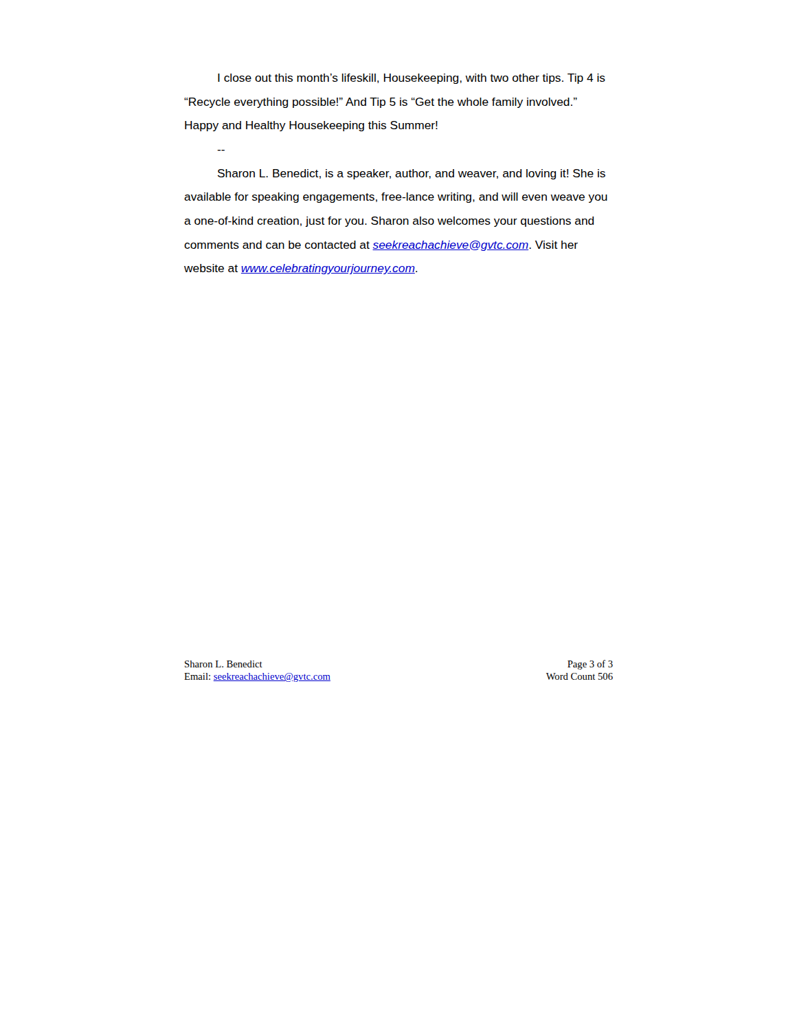I close out this month’s lifeskill, Housekeeping, with two other tips. Tip 4 is “Recycle everything possible!” And Tip 5 is “Get the whole family involved.” Happy and Healthy Housekeeping this Summer!
--
Sharon L. Benedict, is a speaker, author, and weaver, and loving it! She is available for speaking engagements, free-lance writing, and will even weave you a one-of-kind creation, just for you. Sharon also welcomes your questions and comments and can be contacted at seekreachachieve@gvtc.com. Visit her website at www.celebratingyourjourney.com.
Sharon L. Benedict
Email: seekreachachieve@gvtc.com
Page 3 of 3
Word Count 506